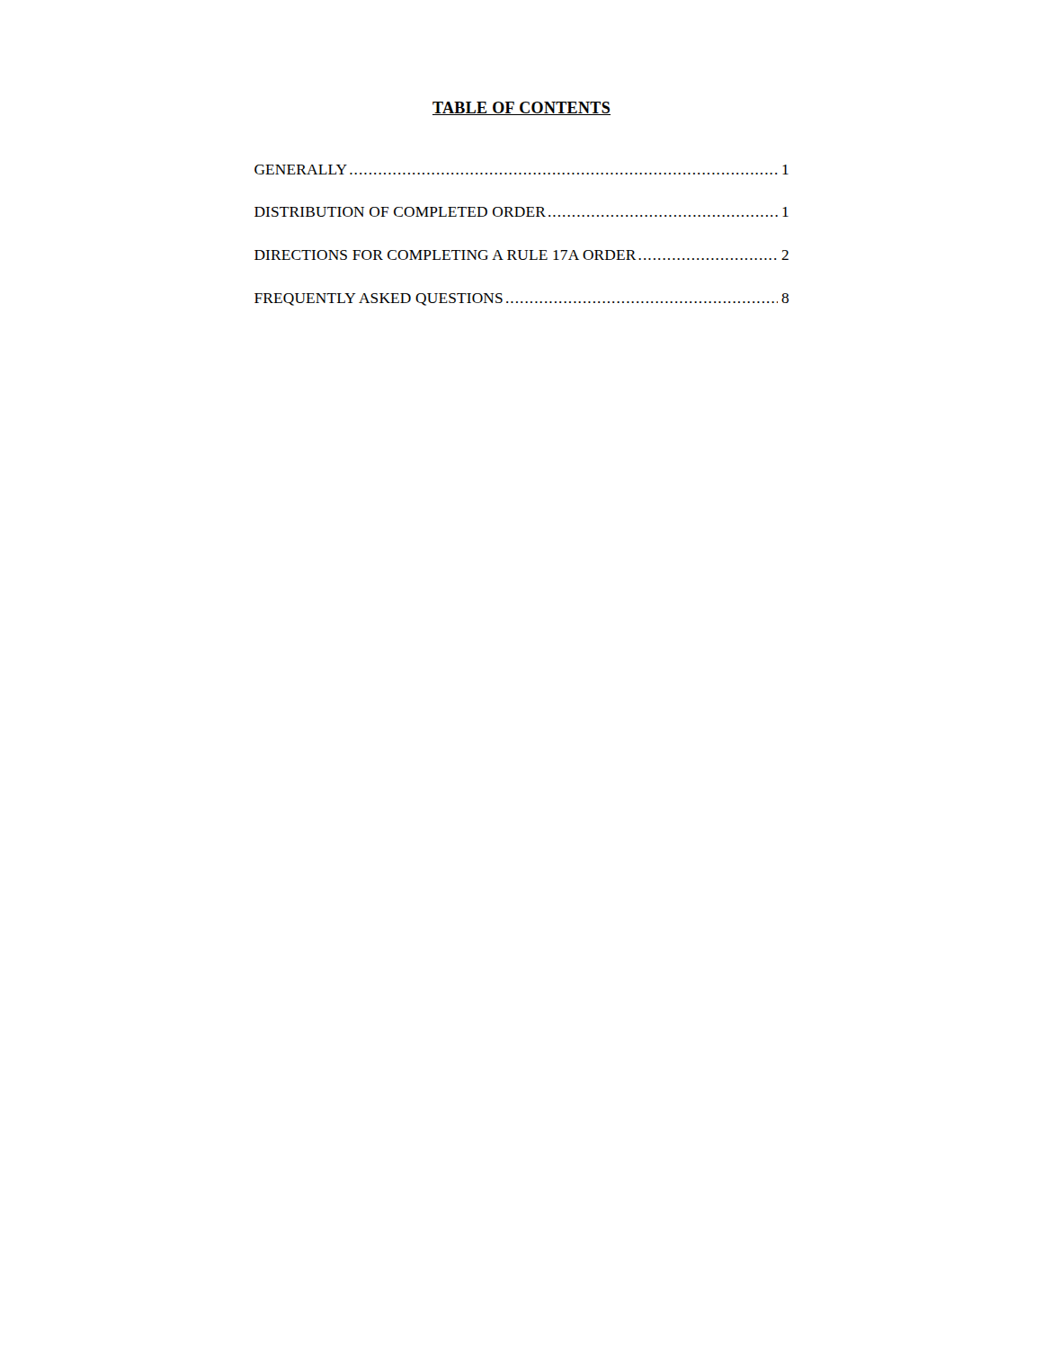TABLE OF CONTENTS
GENERALLY ................................................................................................................. 1
DISTRIBUTION OF COMPLETED ORDER ............................................................................... 1
DIRECTIONS FOR COMPLETING A RULE 17A ORDER ......................................................... 2
FREQUENTLY ASKED QUESTIONS ......................................................................................... 8